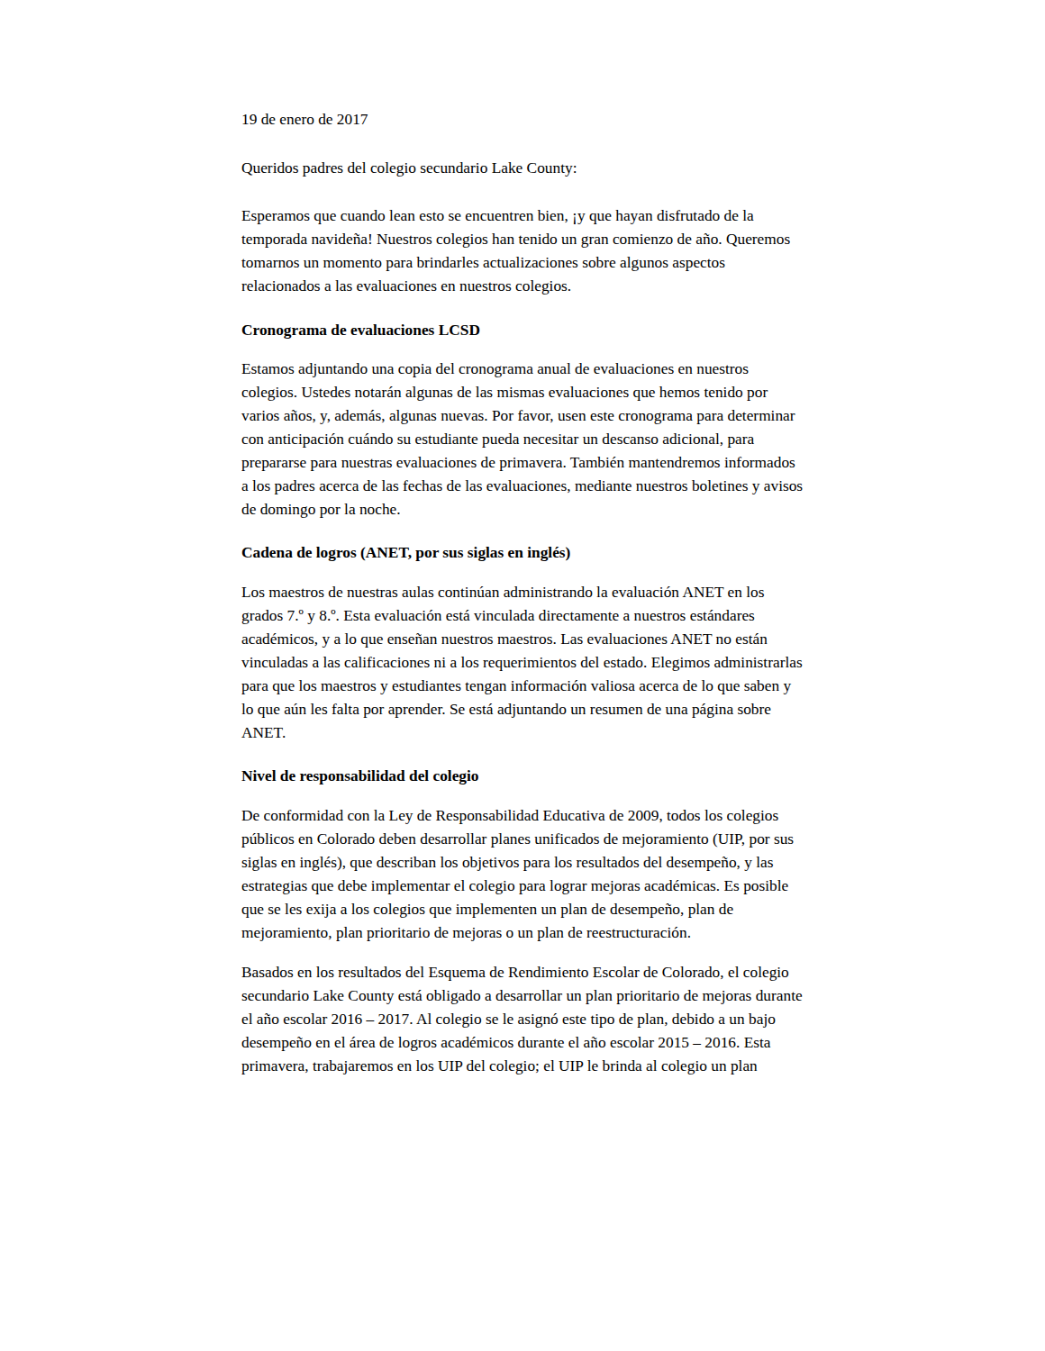19 de enero de 2017
Queridos padres del colegio secundario Lake County:
Esperamos que cuando lean esto se encuentren bien, ¡y que hayan disfrutado de la temporada navideña! Nuestros colegios han tenido un gran comienzo de año. Queremos tomarnos un momento para brindarles actualizaciones sobre algunos aspectos relacionados a las evaluaciones en nuestros colegios.
Cronograma de evaluaciones LCSD
Estamos adjuntando una copia del cronograma anual de evaluaciones en nuestros colegios. Ustedes notarán algunas de las mismas evaluaciones que hemos tenido por varios años, y, además, algunas nuevas. Por favor, usen este cronograma para determinar con anticipación cuándo su estudiante pueda necesitar un descanso adicional, para prepararse para nuestras evaluaciones de primavera. También mantendremos informados a los padres acerca de las fechas de las evaluaciones, mediante nuestros boletines y avisos de domingo por la noche.
Cadena de logros (ANET, por sus siglas en inglés)
Los maestros de nuestras aulas continúan administrando la evaluación ANET en los grados 7.º y 8.º. Esta evaluación está vinculada directamente a nuestros estándares académicos, y a lo que enseñan nuestros maestros. Las evaluaciones ANET no están vinculadas a las calificaciones ni a los requerimientos del estado. Elegimos administrarlas para que los maestros y estudiantes tengan información valiosa acerca de lo que saben y lo que aún les falta por aprender. Se está adjuntando un resumen de una página sobre ANET.
Nivel de responsabilidad del colegio
De conformidad con la Ley de Responsabilidad Educativa de 2009, todos los colegios públicos en Colorado deben desarrollar planes unificados de mejoramiento (UIP, por sus siglas en inglés), que describan los objetivos para los resultados del desempeño, y las estrategias que debe implementar el colegio para lograr mejoras académicas. Es posible que se les exija a los colegios que implementen un plan de desempeño, plan de mejoramiento, plan prioritario de mejoras o un plan de reestructuración.
Basados en los resultados del Esquema de Rendimiento Escolar de Colorado, el colegio secundario Lake County está obligado a desarrollar un plan prioritario de mejoras durante el año escolar 2016 – 2017. Al colegio se le asignó este tipo de plan, debido a un bajo desempeño en el área de logros académicos durante el año escolar 2015 – 2016. Esta primavera, trabajaremos en los UIP del colegio; el UIP le brinda al colegio un plan